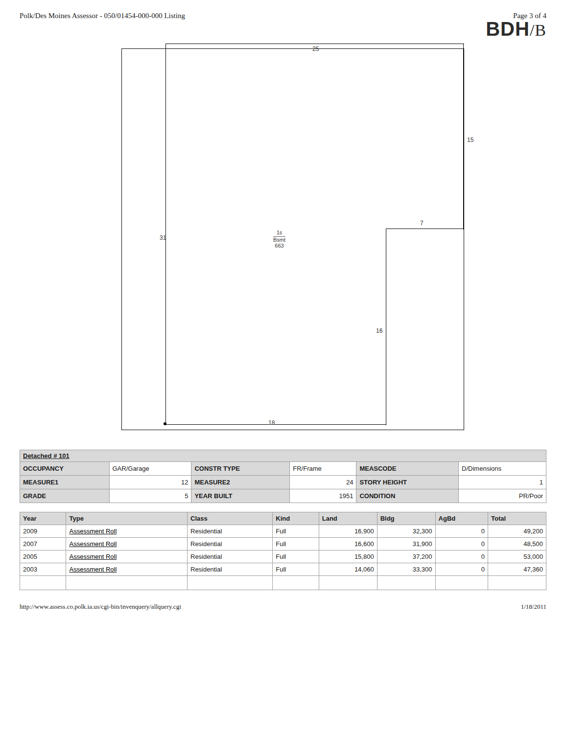Polk/Des Moines Assessor - 050/01454-000-000 Listing
Page 3 of 4
BDH/B
25 15 7 16 18 31
1s Bsmt
663
Detached # 101
| OCCUPANCY | GAR/Garage | CONSTR TYPE | FR/Frame | MEASCODE | D/Dimensions |
| MEASURE1 | 12 | MEASURE2 | 24 | STORY HEIGHT | 1 |
| GRADE | 5 | YEAR BUILT | 1951 | CONDITION | PR/Poor |
| Year | Type | Class | Kind | Land | Bldg | AgBd | Total |
| --- | --- | --- | --- | --- | --- | --- | --- |
| 2009 | Assessment Roll | Residential | Full | 16,900 | 32,300 | 0 | 49,200 |
| 2007 | Assessment Roll | Residential | Full | 16,600 | 31,900 | 0 | 48,500 |
| 2005 | Assessment Roll | Residential | Full | 15,800 | 37,200 | 0 | 53,000 |
| 2003 | Assessment Roll | Residential | Full | 14,060 | 33,300 | 0 | 47,360 |
http://www.assess.co.polk.ia.us/cgi-bin/invenquery/allquery.cgi
1/18/2011